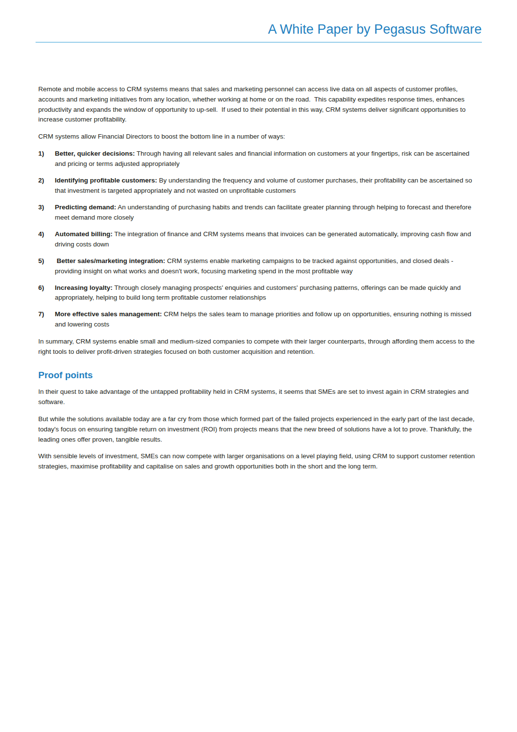A White Paper by Pegasus Software
Remote and mobile access to CRM systems means that sales and marketing personnel can access live data on all aspects of customer profiles, accounts and marketing initiatives from any location, whether working at home or on the road. This capability expedites response times, enhances productivity and expands the window of opportunity to up-sell. If used to their potential in this way, CRM systems deliver significant opportunities to increase customer profitability.
CRM systems allow Financial Directors to boost the bottom line in a number of ways:
Better, quicker decisions: Through having all relevant sales and financial information on customers at your fingertips, risk can be ascertained and pricing or terms adjusted appropriately
Identifying profitable customers: By understanding the frequency and volume of customer purchases, their profitability can be ascertained so that investment is targeted appropriately and not wasted on unprofitable customers
Predicting demand: An understanding of purchasing habits and trends can facilitate greater planning through helping to forecast and therefore meet demand more closely
Automated billing: The integration of finance and CRM systems means that invoices can be generated automatically, improving cash flow and driving costs down
Better sales/marketing integration: CRM systems enable marketing campaigns to be tracked against opportunities, and closed deals - providing insight on what works and doesn't work, focusing marketing spend in the most profitable way
Increasing loyalty: Through closely managing prospects' enquiries and customers' purchasing patterns, offerings can be made quickly and appropriately, helping to build long term profitable customer relationships
More effective sales management: CRM helps the sales team to manage priorities and follow up on opportunities, ensuring nothing is missed and lowering costs
In summary, CRM systems enable small and medium-sized companies to compete with their larger counterparts, through affording them access to the right tools to deliver profit-driven strategies focused on both customer acquisition and retention.
Proof points
In their quest to take advantage of the untapped profitability held in CRM systems, it seems that SMEs are set to invest again in CRM strategies and software.
But while the solutions available today are a far cry from those which formed part of the failed projects experienced in the early part of the last decade, today's focus on ensuring tangible return on investment (ROI) from projects means that the new breed of solutions have a lot to prove. Thankfully, the leading ones offer proven, tangible results.
With sensible levels of investment, SMEs can now compete with larger organisations on a level playing field, using CRM to support customer retention strategies, maximise profitability and capitalise on sales and growth opportunities both in the short and the long term.